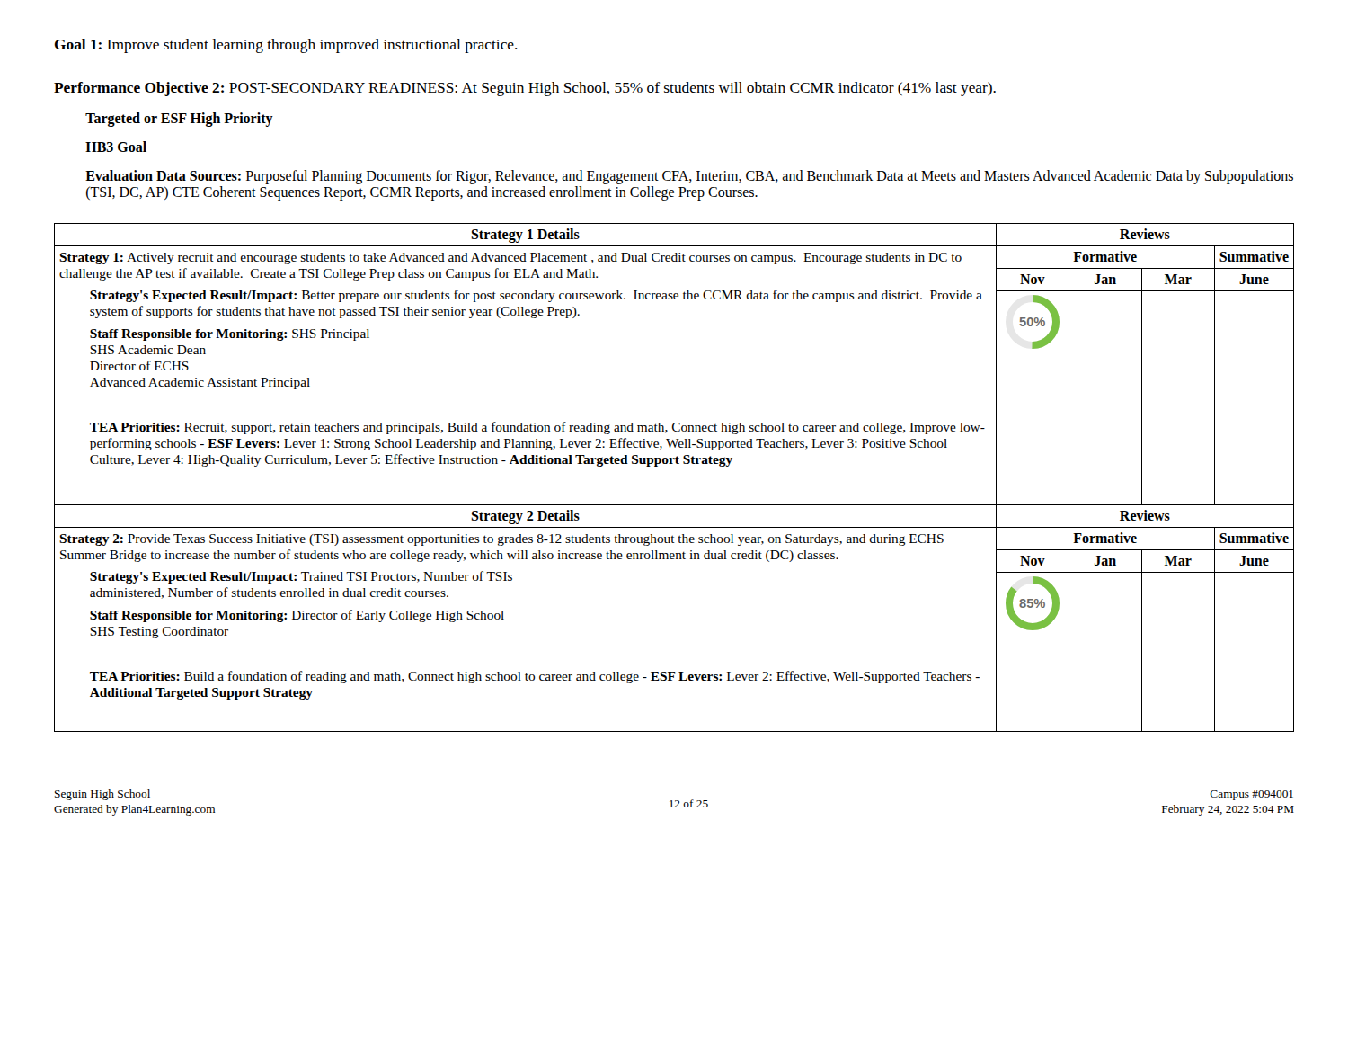Goal 1: Improve student learning through improved instructional practice.
Performance Objective 2: POST-SECONDARY READINESS: At Seguin High School, 55% of students will obtain CCMR indicator (41% last year).
Targeted or ESF High Priority
HB3 Goal
Evaluation Data Sources: Purposeful Planning Documents for Rigor, Relevance, and Engagement CFA, Interim, CBA, and Benchmark Data at Meets and Masters Advanced Academic Data by Subpopulations (TSI, DC, AP) CTE Coherent Sequences Report, CCMR Reports, and increased enrollment in College Prep Courses.
| Strategy 1 Details | Reviews |
| --- | --- |
| Strategy 1: Actively recruit and encourage students to take Advanced and Advanced Placement , and Dual Credit courses on campus. Encourage students in DC to challenge the AP test if available. Create a TSI College Prep class on Campus for ELA and Math. Strategy's Expected Result/Impact: Better prepare our students for post secondary coursework. Increase the CCMR data for the campus and district. Provide a system of supports for students that have not passed TSI their senior year (College Prep). Staff Responsible for Monitoring: SHS Principal SHS Academic Dean Director of ECHS Advanced Academic Assistant Principal TEA Priorities: Recruit, support, retain teachers and principals, Build a foundation of reading and math, Connect high school to career and college, Improve low-performing schools - ESF Levers: Lever 1: Strong School Leadership and Planning, Lever 2: Effective, Well-Supported Teachers, Lever 3: Positive School Culture, Lever 4: High-Quality Curriculum, Lever 5: Effective Instruction - Additional Targeted Support Strategy | Formative | Summative |
| Nov | Jan | Mar | June |
| 50% | | | |
| Strategy 2 Details | Reviews |
| --- | --- |
| Strategy 2: Provide Texas Success Initiative (TSI) assessment opportunities to grades 8-12 students throughout the school year, on Saturdays, and during ECHS Summer Bridge to increase the number of students who are college ready, which will also increase the enrollment in dual credit (DC) classes. Strategy's Expected Result/Impact: Trained TSI Proctors, Number of TSIs administered, Number of students enrolled in dual credit courses. Staff Responsible for Monitoring: Director of Early College High School SHS Testing Coordinator TEA Priorities: Build a foundation of reading and math, Connect high school to career and college - ESF Levers: Lever 2: Effective, Well-Supported Teachers - Additional Targeted Support Strategy | Formative | Summative |
| Nov | Jan | Mar | June |
| 85% | | | |
Seguin High School
Generated by Plan4Learning.com
12 of 25
Campus #094001
February 24, 2022 5:04 PM